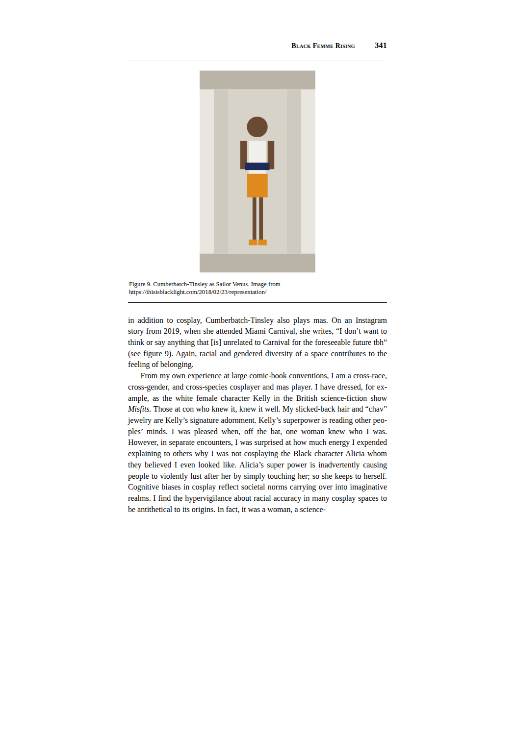Black Femme Rising 341
Figure 9. Cumberbatch-Tinsley as Sailor Venus. Image from https://thisisblacklight.com/2018/02/23/representation/
in addition to cosplay, Cumberbatch-Tinsley also plays mas. On an Instagram story from 2019, when she attended Miami Carnival, she writes, “I don’t want to think or say anything that [is] unrelated to Carnival for the foreseeable future tbh” (see figure 9). Again, racial and gendered diversity of a space contributes to the feeling of belonging.
From my own experience at large comic-book conventions, I am a cross-race, cross-gender, and cross-species cosplayer and mas player. I have dressed, for example, as the white female character Kelly in the British science-fiction show Misfits. Those at con who knew it, knew it well. My slicked-back hair and “chav” jewelry are Kelly’s signature adornment. Kelly’s superpower is reading other peoples’ minds. I was pleased when, off the bat, one woman knew who I was. However, in separate encounters, I was surprised at how much energy I expended explaining to others why I was not cosplaying the Black character Alicia whom they believed I even looked like. Alicia’s super power is inadvertently causing people to violently lust after her by simply touching her; so she keeps to herself. Cognitive biases in cosplay reflect societal norms carrying over into imaginative realms. I find the hypervigilance about racial accuracy in many cosplay spaces to be antithetical to its origins. In fact, it was a woman, a science-